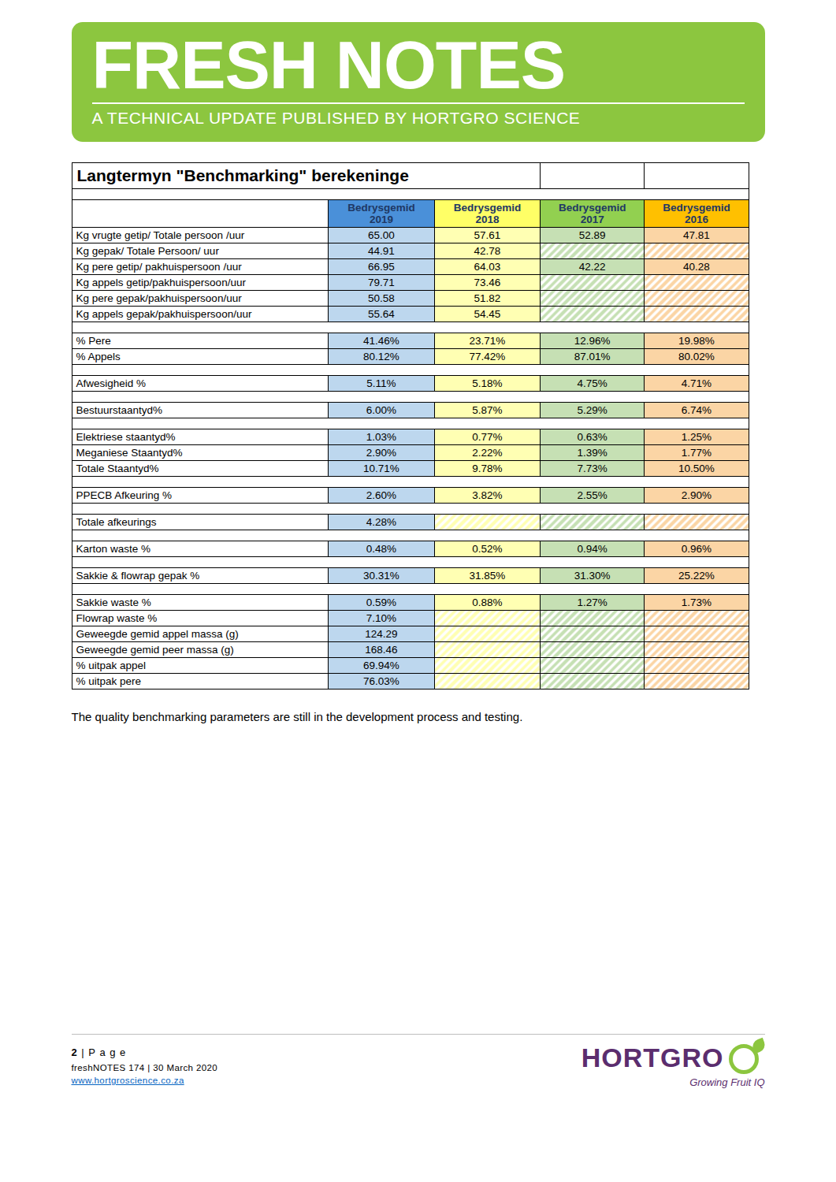Fresh Notes
A technical update published by Hortgro Science
| Langtermyn "Benchmarking" berekeninge | | |
| | Bedrysgemid 2019 | Bedrysgemid 2018 | Bedrysgemid 2017 | Bedrysgemid 2016 |
| Kg vrugte getip/ Totale persoon /uur | 65.00 | 57.61 | 52.89 | 47.81 |
| Kg gepak/ Totale Persoon/ uur | 44.91 | 42.78 | | |
| Kg pere getip/ pakhuispersoon /uur | 66.95 | 64.03 | 42.22 | 40.28 |
| Kg appels getip/pakhuispersoon/uur | 79.71 | 73.46 | | |
| Kg pere gepak/pakhuispersoon/uur | 50.58 | 51.82 | | |
| Kg appels gepak/pakhuispersoon/uur | 55.64 | 54.45 | | |
| % Pere | 41.46% | 23.71% | 12.96% | 19.98% |
| % Appels | 80.12% | 77.42% | 87.01% | 80.02% |
| Afwesigheid % | 5.11% | 5.18% | 4.75% | 4.71% |
| Bestuurstaantyd% | 6.00% | 5.87% | 5.29% | 6.74% |
| Elektriese staantyd% | 1.03% | 0.77% | 0.63% | 1.25% |
| Meganiese Staantyd% | 2.90% | 2.22% | 1.39% | 1.77% |
| Totale Staantyd% | 10.71% | 9.78% | 7.73% | 10.50% |
| PPECB Afkeuring % | 2.60% | 3.82% | 2.55% | 2.90% |
| Totale afkeurings | 4.28% | | | |
| Karton waste % | 0.48% | 0.52% | 0.94% | 0.96% |
| Sakkie & flowrap gepak % | 30.31% | 31.85% | 31.30% | 25.22% |
| Sakkie waste % | 0.59% | 0.88% | 1.27% | 1.73% |
| Flowrap waste % | 7.10% | | | |
| Geweegde gemid appel massa (g) | 124.29 | | | |
| Geweegde gemid peer massa (g) | 168.46 | | | |
| % uitpak appel | 69.94% | | | |
| % uitpak pere | 76.03% | | | |
The quality benchmarking parameters are still in the development process and testing.
2 | P a g e
freshNOTES 174 | 30 March 2020
www.hortgroscience.co.za
HORTGRO
Growing Fruit IQ